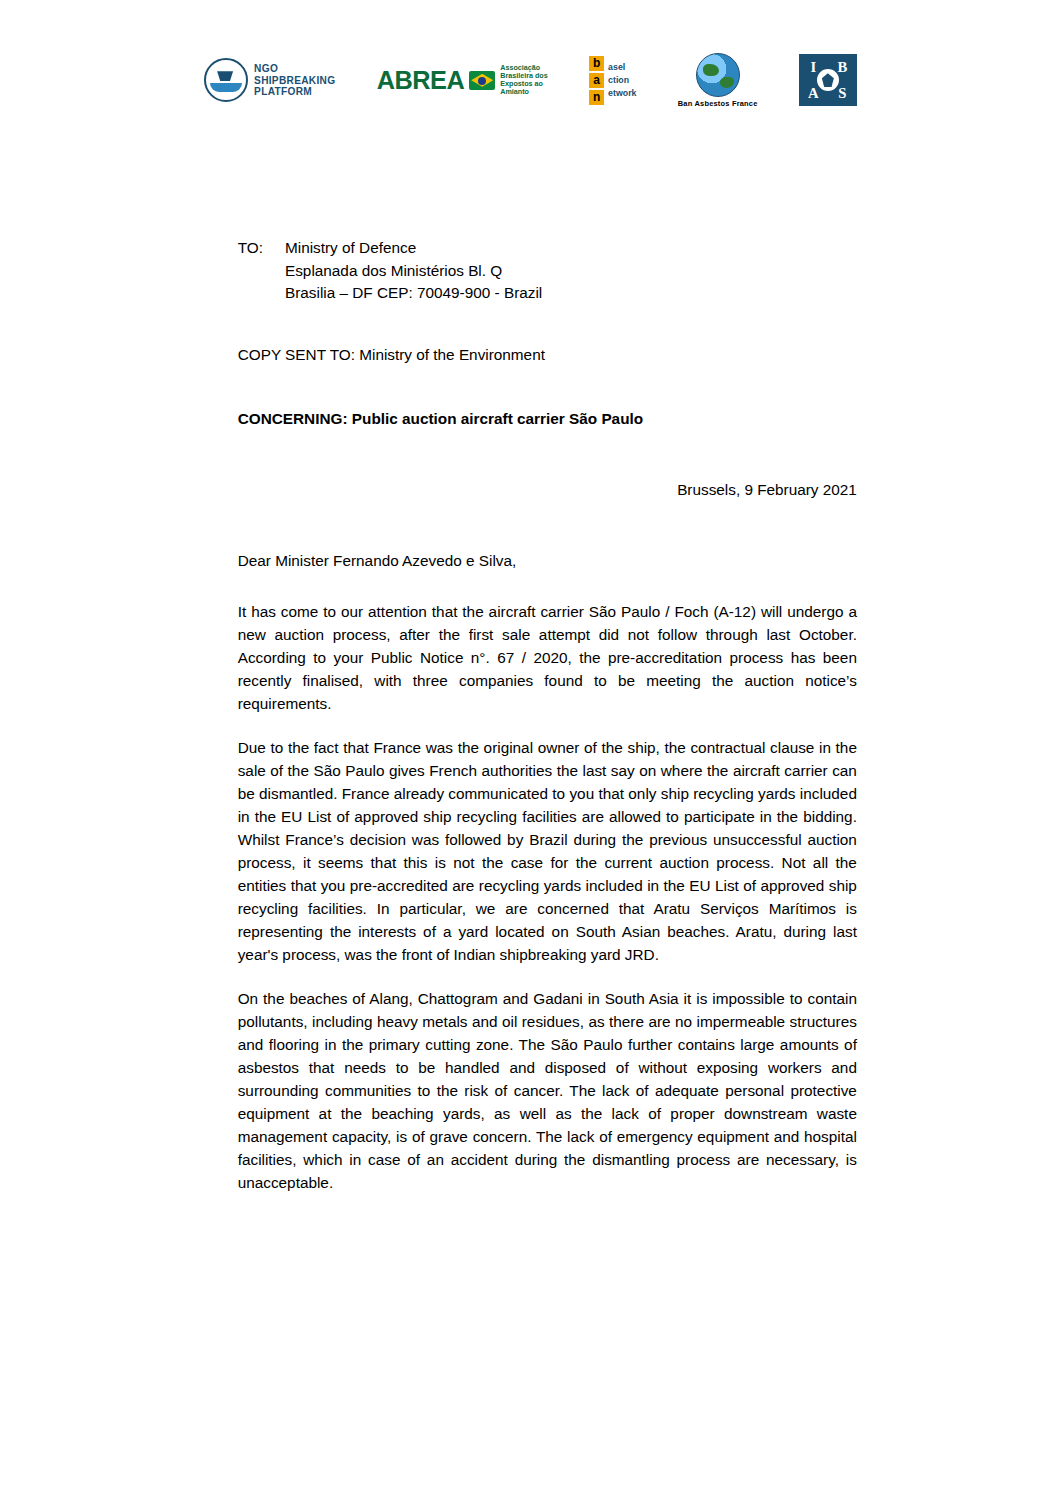NGO
Shipbreaking
Platform
ABREA
Associação
Brasileira dos
Expostos ao
Amianto
b
a
n
asel
ction
etwork
Ban Asbestos France
IBAS
| TO: | Ministry of Defence Esplanada dos Ministérios Bl. Q Brasilia – DF CEP: 70049-900 - Brazil |
COPY SENT TO: Ministry of the Environment
CONCERNING: Public auction aircraft carrier São Paulo
Brussels, 9 February 2021
Dear Minister Fernando Azevedo e Silva,
It has come to our attention that the aircraft carrier São Paulo / Foch (A-12) will undergo a new auction process, after the first sale attempt did not follow through last October. According to your Public Notice n°. 67 / 2020, the pre-accreditation process has been recently finalised, with three companies found to be meeting the auction notice’s requirements.
Due to the fact that France was the original owner of the ship, the contractual clause in the sale of the São Paulo gives French authorities the last say on where the aircraft carrier can be dismantled. France already communicated to you that only ship recycling yards included in the EU List of approved ship recycling facilities are allowed to participate in the bidding. Whilst France’s decision was followed by Brazil during the previous unsuccessful auction process, it seems that this is not the case for the current auction process. Not all the entities that you pre-accredited are recycling yards included in the EU List of approved ship recycling facilities. In particular, we are concerned that Aratu Serviços Marítimos is representing the interests of a yard located on South Asian beaches. Aratu, during last year's process, was the front of Indian shipbreaking yard JRD.
On the beaches of Alang, Chattogram and Gadani in South Asia it is impossible to contain pollutants, including heavy metals and oil residues, as there are no impermeable structures and flooring in the primary cutting zone. The São Paulo further contains large amounts of asbestos that needs to be handled and disposed of without exposing workers and surrounding communities to the risk of cancer. The lack of adequate personal protective equipment at the beaching yards, as well as the lack of proper downstream waste management capacity, is of grave concern. The lack of emergency equipment and hospital facilities, which in case of an accident during the dismantling process are necessary, is unacceptable.